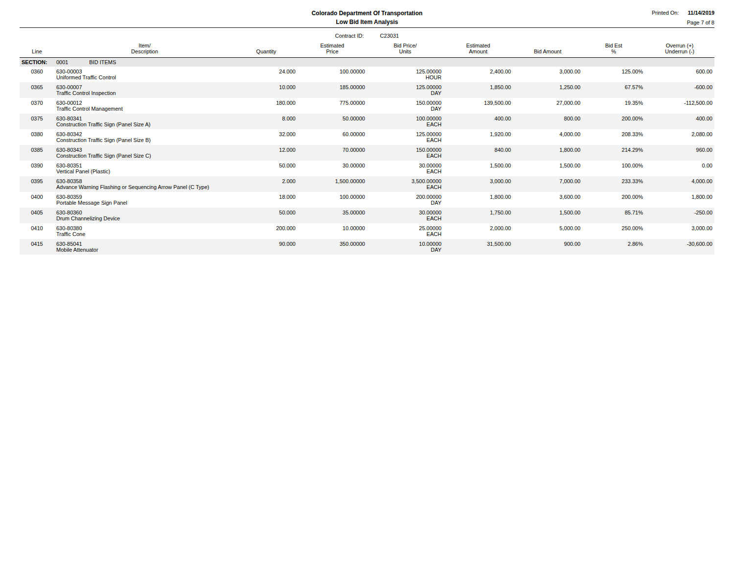Printed On: 11/14/2019
Colorado Department Of Transportation
Low Bid Item Analysis
Page 7 of 8
Contract ID: C23031
| Line | Item/ Description | Quantity | Estimated Price | Bid Price/ Units | Estimated Amount | Bid Amount | Bid Est % | Overrun (+) Underrun (-) |
| --- | --- | --- | --- | --- | --- | --- | --- | --- |
| SECTION: | 0001 BID ITEMS | | | | | | | |
| 0360 | 630-00003 Uniformed Traffic Control | 24.000 | 100.00000 | 125.00000 HOUR | 2,400.00 | 3,000.00 | 125.00% | 600.00 |
| 0365 | 630-00007 Traffic Control Inspection | 10.000 | 185.00000 | 125.00000 DAY | 1,850.00 | 1,250.00 | 67.57% | -600.00 |
| 0370 | 630-00012 Traffic Control Management | 180.000 | 775.00000 | 150.00000 DAY | 139,500.00 | 27,000.00 | 19.35% | -112,500.00 |
| 0375 | 630-80341 Construction Traffic Sign (Panel Size A) | 8.000 | 50.00000 | 100.00000 EACH | 400.00 | 800.00 | 200.00% | 400.00 |
| 0380 | 630-80342 Construction Traffic Sign (Panel Size B) | 32.000 | 60.00000 | 125.00000 EACH | 1,920.00 | 4,000.00 | 208.33% | 2,080.00 |
| 0385 | 630-80343 Construction Traffic Sign (Panel Size C) | 12.000 | 70.00000 | 150.00000 EACH | 840.00 | 1,800.00 | 214.29% | 960.00 |
| 0390 | 630-80351 Vertical Panel (Plastic) | 50.000 | 30.00000 | 30.00000 EACH | 1,500.00 | 1,500.00 | 100.00% | 0.00 |
| 0395 | 630-80358 Advance Warning Flashing or Sequencing Arrow Panel (C Type) | 2.000 | 1,500.00000 | 3,500.00000 EACH | 3,000.00 | 7,000.00 | 233.33% | 4,000.00 |
| 0400 | 630-80359 Portable Message Sign Panel | 18.000 | 100.00000 | 200.00000 DAY | 1,800.00 | 3,600.00 | 200.00% | 1,800.00 |
| 0405 | 630-80360 Drum Channelizing Device | 50.000 | 35.00000 | 30.00000 EACH | 1,750.00 | 1,500.00 | 85.71% | -250.00 |
| 0410 | 630-80380 Traffic Cone | 200.000 | 10.00000 | 25.00000 EACH | 2,000.00 | 5,000.00 | 250.00% | 3,000.00 |
| 0415 | 630-85041 Mobile Attenuator | 90.000 | 350.00000 | 10.00000 DAY | 31,500.00 | 900.00 | 2.86% | -30,600.00 |